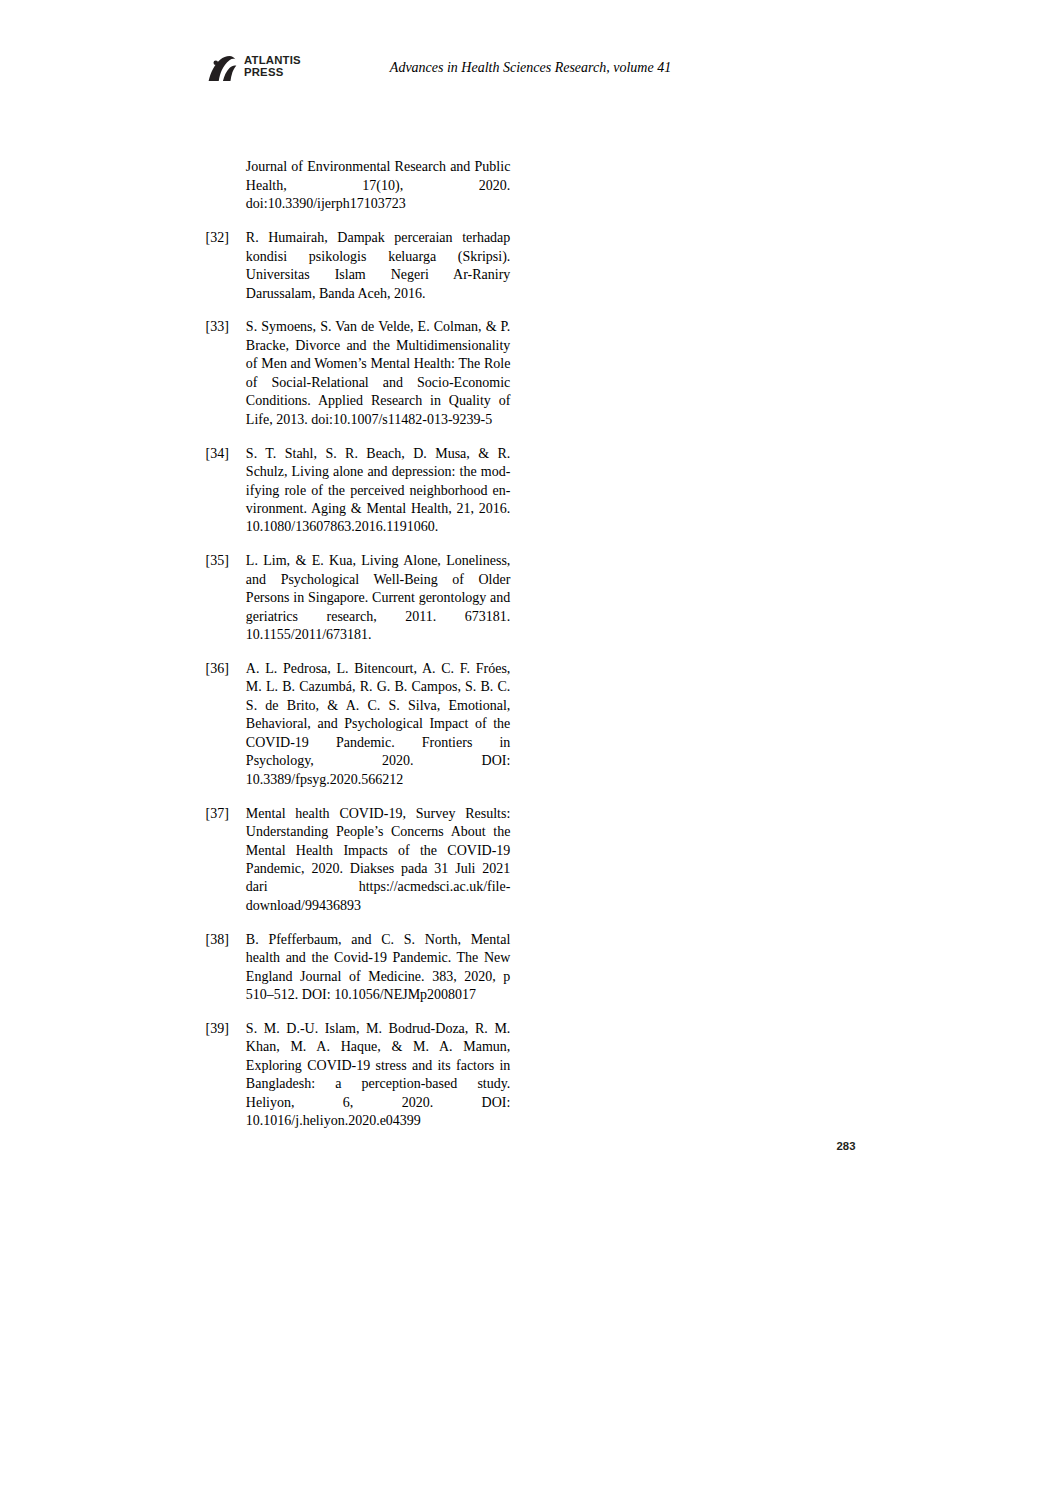ATLANTIS PRESS
Advances in Health Sciences Research, volume 41
Journal of Environmental Research and Public Health, 17(10), 2020. doi:10.3390/ijerph17103723
[32] R. Humairah, Dampak perceraian terhadap kondisi psikologis keluarga (Skripsi). Universitas Islam Negeri Ar-Raniry Darussalam, Banda Aceh, 2016.
[33] S. Symoens, S. Van de Velde, E. Colman, & P. Bracke, Divorce and the Multidimensionality of Men and Women’s Mental Health: The Role of Social-Relational and Socio-Economic Conditions. Applied Research in Quality of Life, 2013. doi:10.1007/s11482-013-9239-5
[34] S. T. Stahl, S. R. Beach, D. Musa, & R. Schulz, Living alone and depression: the modifying role of the perceived neighborhood environment. Aging & Mental Health, 21, 2016. 10.1080/13607863.2016.1191060.
[35] L. Lim, & E. Kua, Living Alone, Loneliness, and Psychological Well-Being of Older Persons in Singapore. Current gerontology and geriatrics research, 2011. 673181. 10.1155/2011/673181.
[36] A. L. Pedrosa, L. Bitencourt, A. C. F. Fróes, M. L. B. Cazumbá, R. G. B. Campos, S. B. C. S. de Brito, & A. C. S. Silva, Emotional, Behavioral, and Psychological Impact of the COVID-19 Pandemic. Frontiers in Psychology, 2020. DOI: 10.3389/fpsyg.2020.566212
[37] Mental health COVID-19, Survey Results: Understanding People’s Concerns About the Mental Health Impacts of the COVID-19 Pandemic, 2020. Diakses pada 31 Juli 2021 dari https://acmedsci.ac.uk/file-download/99436893
[38] B. Pfefferbaum, and C. S. North, Mental health and the Covid-19 Pandemic. The New England Journal of Medicine. 383, 2020, p 510–512. DOI: 10.1056/NEJMp2008017
[39] S. M. D.-U. Islam, M. Bodrud-Doza, R. M. Khan, M. A. Haque, & M. A. Mamun, Exploring COVID-19 stress and its factors in Bangladesh: a perception-based study. Heliyon, 6, 2020. DOI: 10.1016/j.heliyon.2020.e04399
283